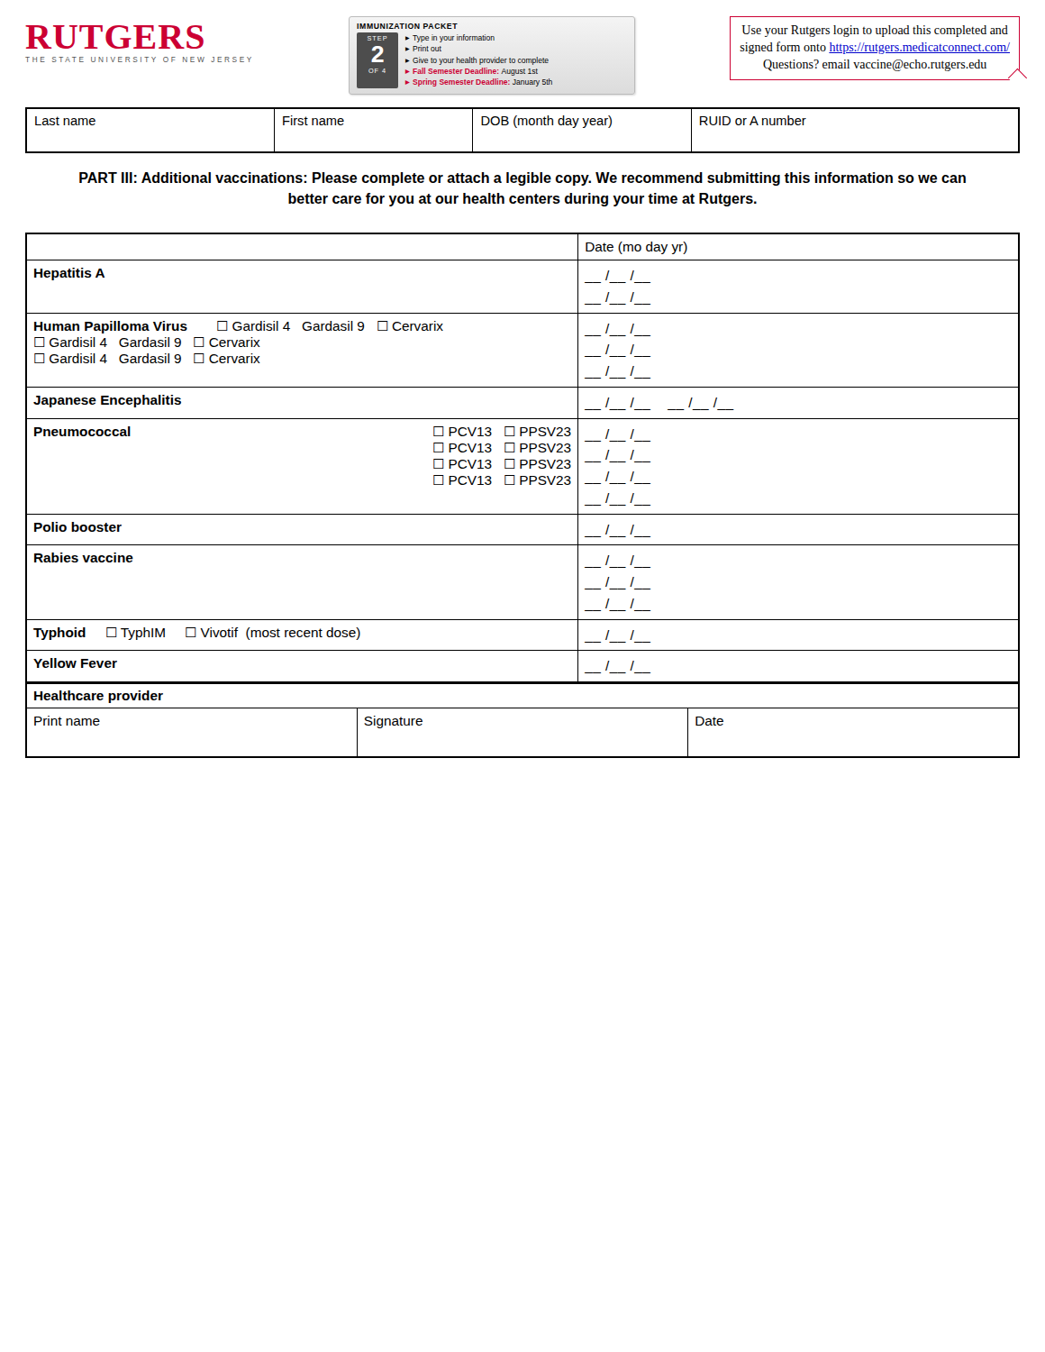RUTGERS
THE STATE UNIVERSITY OF NEW JERSEY
IMMUNIZATION PACKET
STEP
2
OF 4
Type in your information
Print out
Give to your health provider to complete
Fall Semester Deadline: August 1st
Spring Semester Deadline: January 5th
Use your Rutgers login to upload this completed and
signed form onto https://rutgers.medicatconnect.com/
Questions? email vaccine@echo.rutgers.edu
| Last name | First name | DOB (month day year) | RUID or A number |
PART III: Additional vaccinations: Please complete or attach a legible copy. We recommend submitting this information so we can better care for you at our health centers during your time at Rutgers.
| | Date (mo day yr) |
| Hepatitis A | __ /__ /__ __ /__ /__ |
| Human Papilloma Virus ☐ Gardisil 4 Gardasil 9 ☐ Cervarix ☐ Gardisil 4 Gardasil 9 ☐ Cervarix ☐ Gardisil 4 Gardasil 9 ☐ Cervarix | __ /__ /__ __ /__ /__ __ /__ /__ |
| Japanese Encephalitis | __ /__ /__ __ /__ /__ |
| Pneumococcal ☐ PCV13 ☐ PPSV23 ☐ PCV13 ☐ PPSV23 ☐ PCV13 ☐ PPSV23 ☐ PCV13 ☐ PPSV23 | __ /__ /__ __ /__ /__ __ /__ /__ __ /__ /__ |
| Polio booster | __ /__ /__ |
| Rabies vaccine | __ /__ /__ __ /__ /__ __ /__ /__ |
| Typhoid ☐ TyphIM ☐ Vivotif (most recent dose) | __ /__ /__ |
| Yellow Fever | __ /__ /__ |
| Healthcare provider |
| Print name | Signature | Date |